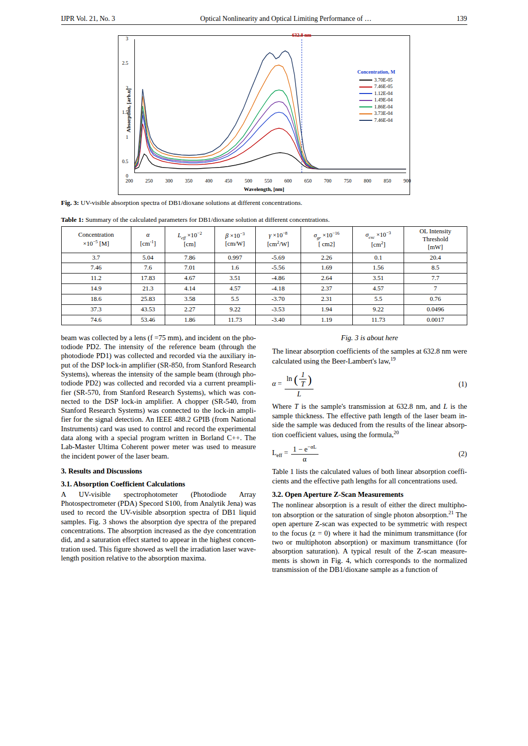IJPR Vol. 21, No. 3
Optical Nonlinearity and Optical Limiting Performance of …
139
Absorption, [arb.u]
3 2.5 2 1.5 1 0.5 0
632.8 nm
Concentration, M
| | 3.70E-05 |
| | 7.46E-05 |
| | 1.12E-04 |
| | 1.49E-04 |
| | 1.86E-04 |
| | 3.73E-04 |
| | 7.46E-04 |
200 250 300 350 400 450 500 550 600 650 700 750 800 850 900
Wavelength, [nm]
Fig. 3: UV-visible absorption spectra of DB1/dioxane solutions at different concentrations.
Table 1: Summary of the calculated parameters for DB1/dioxane solution at different concentrations.
| Concentration ×10 −5 [M] | α [cm -1 ] | L eff ×10 −2 [cm] | β ×10 −3 [cm/W] | γ ×10 −8 [cm 2 /W] | σ gr ×10 −16 [ cm2] | σ exc ×10 −3 [cm 2 ] | OL Intensity Threshold [mW] |
| --- | --- | --- | --- | --- | --- | --- | --- |
| 3.7 | 5.04 | 7.86 | 0.997 | -5.69 | 2.26 | 0.1 | 20.4 |
| 7.46 | 7.6 | 7.01 | 1.6 | -5.56 | 1.69 | 1.56 | 8.5 |
| 11.2 | 17.83 | 4.67 | 3.51 | -4.86 | 2.64 | 3.51 | 7.7 |
| 14.9 | 21.3 | 4.14 | 4.57 | -4.18 | 2.37 | 4.57 | 7 |
| 18.6 | 25.83 | 3.58 | 5.5 | -3.70 | 2.31 | 5.5 | 0.76 |
| 37.3 | 43.53 | 2.27 | 9.22 | -3.53 | 1.94 | 9.22 | 0.0496 |
| 74.6 | 53.46 | 1.86 | 11.73 | -3.40 | 1.19 | 11.73 | 0.0017 |
beam was collected by a lens (f =75 mm), and incident on the photodiode PD2. The intensity of the reference beam (through the photodiode PD1) was collected and recorded via the auxiliary input of the DSP lock-in amplifier (SR-850, from Stanford Research Systems), whereas the intensity of the sample beam (through photodiode PD2) was collected and recorded via a current preamplifier (SR-570, from Stanford Research Systems), which was connected to the DSP lock-in amplifier. A chopper (SR-540, from Stanford Research Systems) was connected to the lock-in amplifier for the signal detection. An IEEE 488.2 GPIB (from National Instruments) card was used to control and record the experimental data along with a special program written in Borland C++. The Lab-Master Ultima Coherent power meter was used to measure the incident power of the laser beam.
3. Results and Discussions
3.1. Absorption Coefficient Calculations
A UV-visible spectrophotometer (Photodiode Array Photospectrometer (PDA) Specord S100, from Analytik Jena) was used to record the UV-visible absorption spectra of DB1 liquid samples. Fig. 3 shows the absorption dye spectra of the prepared concentrations. The absorption increased as the dye concentration did, and a saturation effect started to appear in the highest concentration used. This figure showed as well the irradiation laser wavelength position relative to the absorption maxima.
Fig. 3 is about here
The linear absorption coefficients of the samples at 632.8 nm were calculated using the Beer-Lambert's law,19
α = ln (1 T) L
(1)
Where T is the sample's transmission at 632.8 nm, and L is the sample thickness. The effective path length of the laser beam inside the sample was deduced from the results of the linear absorption coefficient values, using the formula,20
Leff = 1 − e−αL α
(2)
Table 1 lists the calculated values of both linear absorption coefficients and the effective path lengths for all concentrations used.
3.2. Open Aperture Z-Scan Measurements
The nonlinear absorption is a result of either the direct multiphoton absorption or the saturation of single photon absorption.21 The open aperture Z-scan was expected to be symmetric with respect to the focus (z = 0) where it had the minimum transmittance (for two or multiphoton absorption) or maximum transmittance (for absorption saturation). A typical result of the Z-scan measurements is shown in Fig. 4, which corresponds to the normalized transmission of the DB1/dioxane sample as a function of